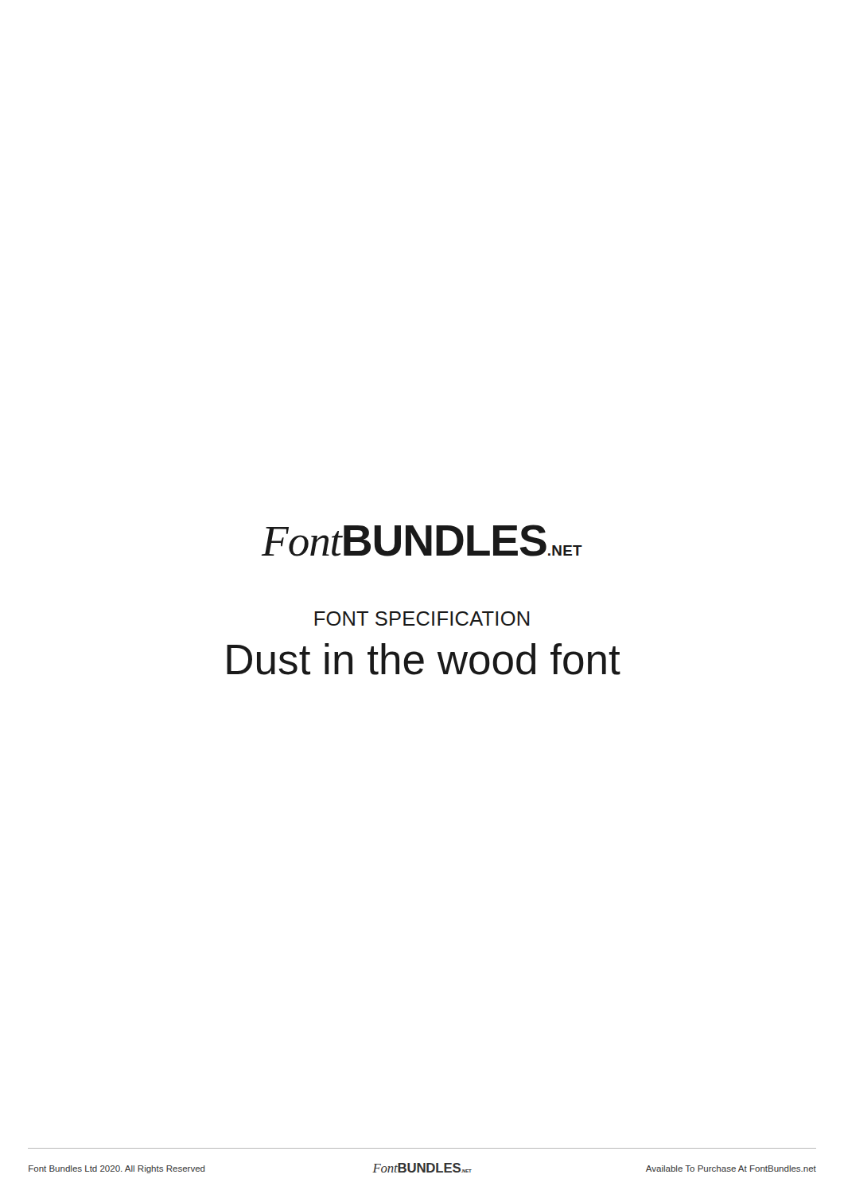Font BUNDLES.NET
FONT SPECIFICATION
Dust in the wood font
Font Bundles Ltd 2020. All Rights Reserved Font BUNDLES.NET Available To Purchase At FontBundles.net